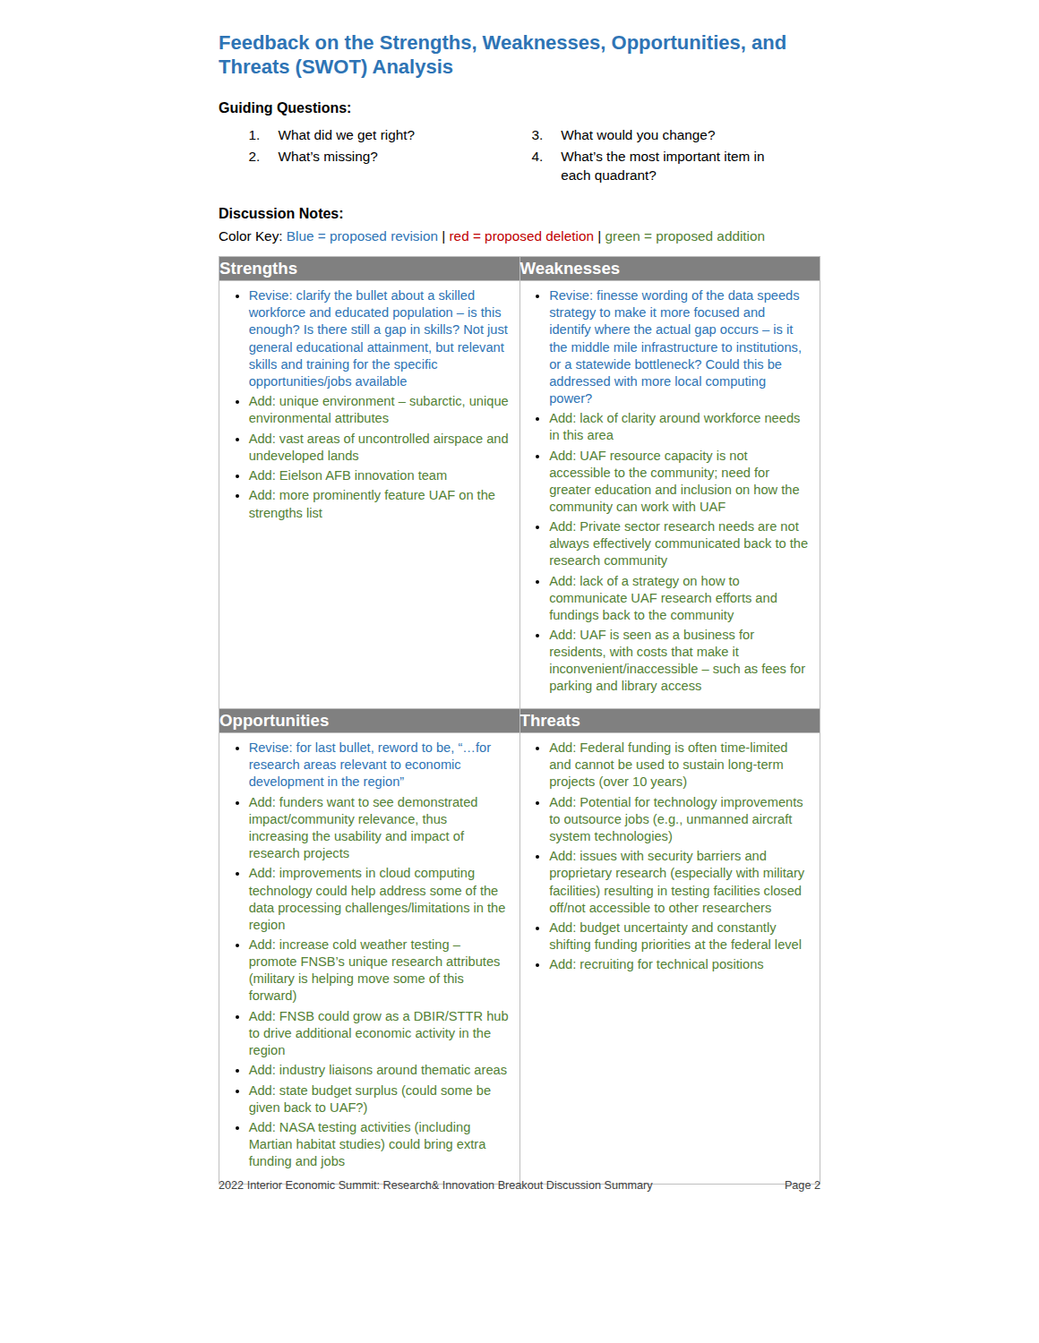Feedback on the Strengths, Weaknesses, Opportunities, and Threats (SWOT) Analysis
Guiding Questions:
| 1. | What did we get right? | | 3. | What would you change? |
| 2. | What’s missing? | | 4. | What’s the most important item in each quadrant? |
Discussion Notes:
Color Key: Blue = proposed revision | red = proposed deletion | green = proposed addition
| Strengths | Weaknesses |
| Revise: clarify the bullet about a skilled workforce and educated population – is this enough? Is there still a gap in skills? Not just general educational attainment, but relevant skills and training for the specific opportunities/jobs available Add: unique environment – subarctic, unique environmental attributes Add: vast areas of uncontrolled airspace and undeveloped lands Add: Eielson AFB innovation team Add: more prominently feature UAF on the strengths list | Revise: finesse wording of the data speeds strategy to make it more focused and identify where the actual gap occurs – is it the middle mile infrastructure to institutions, or a statewide bottleneck? Could this be addressed with more local computing power? Add: lack of clarity around workforce needs in this area Add: UAF resource capacity is not accessible to the community; need for greater education and inclusion on how the community can work with UAF Add: Private sector research needs are not always effectively communicated back to the research community Add: lack of a strategy on how to communicate UAF research efforts and fundings back to the community Add: UAF is seen as a business for residents, with costs that make it inconvenient/inaccessible – such as fees for parking and library access |
| Opportunities | Threats |
| Revise: for last bullet, reword to be, “…for research areas relevant to economic development in the region” Add: funders want to see demonstrated impact/community relevance, thus increasing the usability and impact of research projects Add: improvements in cloud computing technology could help address some of the data processing challenges/limitations in the region Add: increase cold weather testing – promote FNSB’s unique research attributes (military is helping move some of this forward) Add: FNSB could grow as a DBIR/STTR hub to drive additional economic activity in the region Add: industry liaisons around thematic areas Add: state budget surplus (could some be given back to UAF?) Add: NASA testing activities (including Martian habitat studies) could bring extra funding and jobs | Add: Federal funding is often time-limited and cannot be used to sustain long-term projects (over 10 years) Add: Potential for technology improvements to outsource jobs (e.g., unmanned aircraft system technologies) Add: issues with security barriers and proprietary research (especially with military facilities) resulting in testing facilities closed off/not accessible to other researchers Add: budget uncertainty and constantly shifting funding priorities at the federal level Add: recruiting for technical positions |
2022 Interior Economic Summit: Research& Innovation Breakout Discussion Summary
Page 2